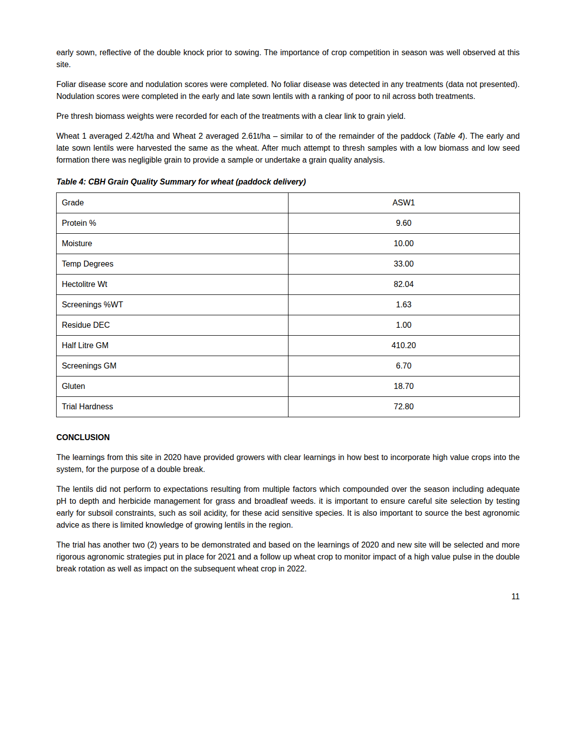early sown, reflective of the double knock prior to sowing. The importance of crop competition in season was well observed at this site.
Foliar disease score and nodulation scores were completed. No foliar disease was detected in any treatments (data not presented). Nodulation scores were completed in the early and late sown lentils with a ranking of poor to nil across both treatments.
Pre thresh biomass weights were recorded for each of the treatments with a clear link to grain yield.
Wheat 1 averaged 2.42t/ha and Wheat 2 averaged 2.61t/ha – similar to of the remainder of the paddock (Table 4). The early and late sown lentils were harvested the same as the wheat. After much attempt to thresh samples with a low biomass and low seed formation there was negligible grain to provide a sample or undertake a grain quality analysis.
Table 4: CBH Grain Quality Summary for wheat (paddock delivery)
| Grade | ASW1 |
| Protein % | 9.60 |
| Moisture | 10.00 |
| Temp Degrees | 33.00 |
| Hectolitre Wt | 82.04 |
| Screenings %WT | 1.63 |
| Residue DEC | 1.00 |
| Half Litre GM | 410.20 |
| Screenings GM | 6.70 |
| Gluten | 18.70 |
| Trial Hardness | 72.80 |
Conclusion
The learnings from this site in 2020 have provided growers with clear learnings in how best to incorporate high value crops into the system, for the purpose of a double break.
The lentils did not perform to expectations resulting from multiple factors which compounded over the season including adequate pH to depth and herbicide management for grass and broadleaf weeds. it is important to ensure careful site selection by testing early for subsoil constraints, such as soil acidity, for these acid sensitive species. It is also important to source the best agronomic advice as there is limited knowledge of growing lentils in the region.
The trial has another two (2) years to be demonstrated and based on the learnings of 2020 and new site will be selected and more rigorous agronomic strategies put in place for 2021 and a follow up wheat crop to monitor impact of a high value pulse in the double break rotation as well as impact on the subsequent wheat crop in 2022.
11